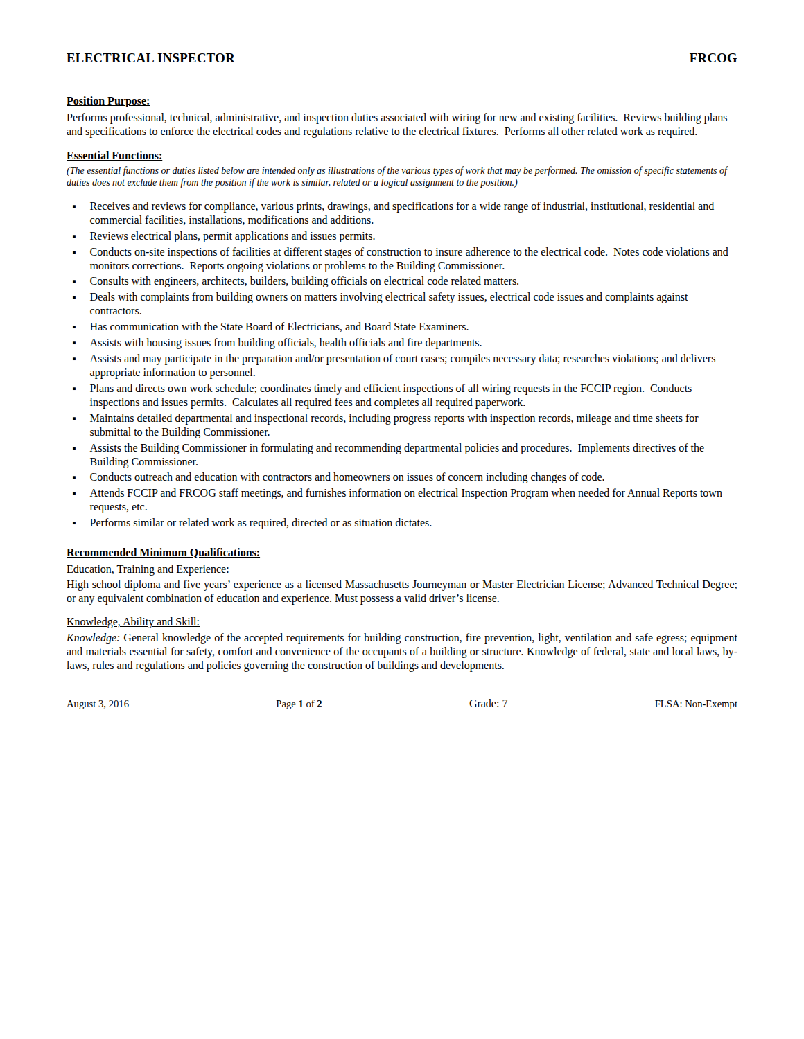ELECTRICAL INSPECTOR FRCOG
Position Purpose:
Performs professional, technical, administrative, and inspection duties associated with wiring for new and existing facilities. Reviews building plans and specifications to enforce the electrical codes and regulations relative to the electrical fixtures. Performs all other related work as required.
Essential Functions:
(The essential functions or duties listed below are intended only as illustrations of the various types of work that may be performed. The omission of specific statements of duties does not exclude them from the position if the work is similar, related or a logical assignment to the position.)
Receives and reviews for compliance, various prints, drawings, and specifications for a wide range of industrial, institutional, residential and commercial facilities, installations, modifications and additions.
Reviews electrical plans, permit applications and issues permits.
Conducts on-site inspections of facilities at different stages of construction to insure adherence to the electrical code. Notes code violations and monitors corrections. Reports ongoing violations or problems to the Building Commissioner.
Consults with engineers, architects, builders, building officials on electrical code related matters.
Deals with complaints from building owners on matters involving electrical safety issues, electrical code issues and complaints against contractors.
Has communication with the State Board of Electricians, and Board State Examiners.
Assists with housing issues from building officials, health officials and fire departments.
Assists and may participate in the preparation and/or presentation of court cases; compiles necessary data; researches violations; and delivers appropriate information to personnel.
Plans and directs own work schedule; coordinates timely and efficient inspections of all wiring requests in the FCCIP region. Conducts inspections and issues permits. Calculates all required fees and completes all required paperwork.
Maintains detailed departmental and inspectional records, including progress reports with inspection records, mileage and time sheets for submittal to the Building Commissioner.
Assists the Building Commissioner in formulating and recommending departmental policies and procedures. Implements directives of the Building Commissioner.
Conducts outreach and education with contractors and homeowners on issues of concern including changes of code.
Attends FCCIP and FRCOG staff meetings, and furnishes information on electrical Inspection Program when needed for Annual Reports town requests, etc.
Performs similar or related work as required, directed or as situation dictates.
Recommended Minimum Qualifications:
Education, Training and Experience:
High school diploma and five years’ experience as a licensed Massachusetts Journeyman or Master Electrician License; Advanced Technical Degree; or any equivalent combination of education and experience. Must possess a valid driver’s license.
Knowledge, Ability and Skill:
Knowledge: General knowledge of the accepted requirements for building construction, fire prevention, light, ventilation and safe egress; equipment and materials essential for safety, comfort and convenience of the occupants of a building or structure. Knowledge of federal, state and local laws, by-laws, rules and regulations and policies governing the construction of buildings and developments.
August 3, 2016 Page 1 of 2 Grade: 7 FLSA: Non-Exempt